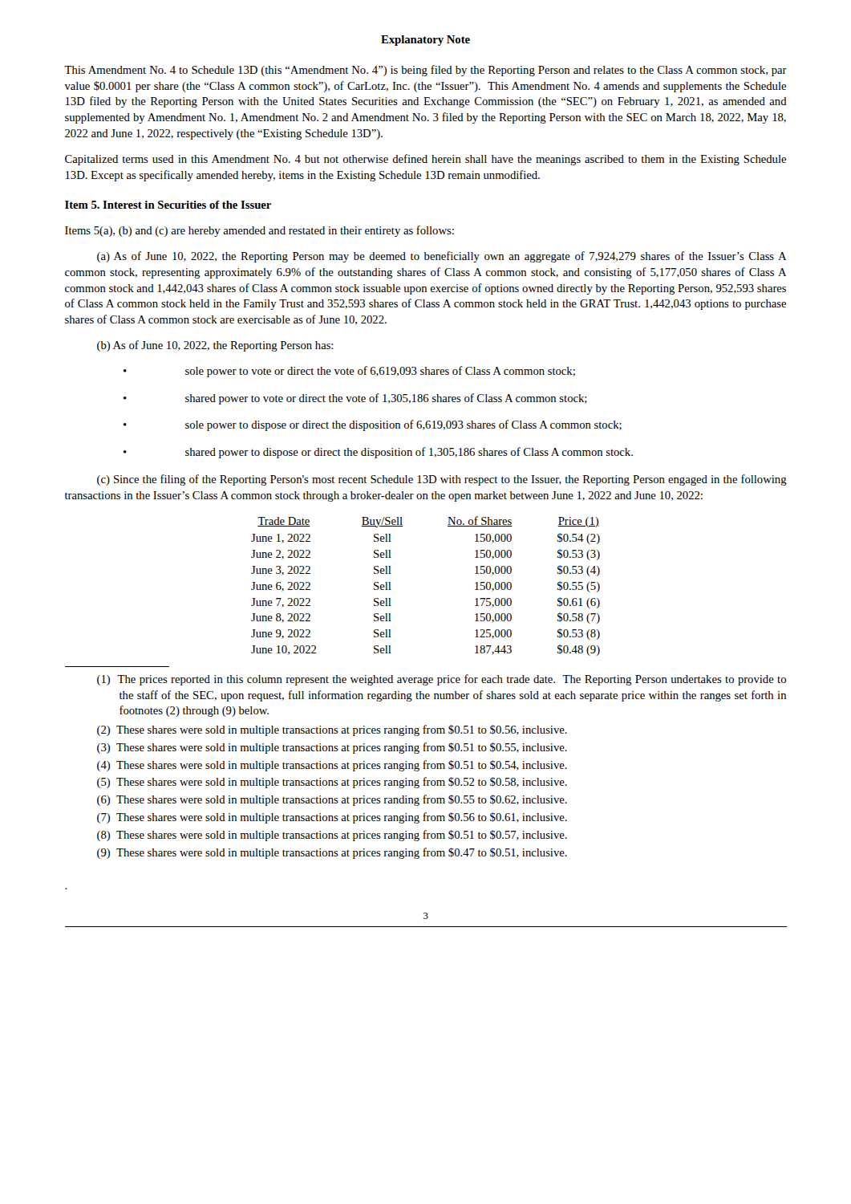Explanatory Note
This Amendment No. 4 to Schedule 13D (this “Amendment No. 4”) is being filed by the Reporting Person and relates to the Class A common stock, par value $0.0001 per share (the “Class A common stock”), of CarLotz, Inc. (the “Issuer”). This Amendment No. 4 amends and supplements the Schedule 13D filed by the Reporting Person with the United States Securities and Exchange Commission (the “SEC”) on February 1, 2021, as amended and supplemented by Amendment No. 1, Amendment No. 2 and Amendment No. 3 filed by the Reporting Person with the SEC on March 18, 2022, May 18, 2022 and June 1, 2022, respectively (the “Existing Schedule 13D”).
Capitalized terms used in this Amendment No. 4 but not otherwise defined herein shall have the meanings ascribed to them in the Existing Schedule 13D. Except as specifically amended hereby, items in the Existing Schedule 13D remain unmodified.
Item 5. Interest in Securities of the Issuer
Items 5(a), (b) and (c) are hereby amended and restated in their entirety as follows:
(a) As of June 10, 2022, the Reporting Person may be deemed to beneficially own an aggregate of 7,924,279 shares of the Issuer’s Class A common stock, representing approximately 6.9% of the outstanding shares of Class A common stock, and consisting of 5,177,050 shares of Class A common stock and 1,442,043 shares of Class A common stock issuable upon exercise of options owned directly by the Reporting Person, 952,593 shares of Class A common stock held in the Family Trust and 352,593 shares of Class A common stock held in the GRAT Trust. 1,442,043 options to purchase shares of Class A common stock are exercisable as of June 10, 2022.
(b) As of June 10, 2022, the Reporting Person has:
•sole power to vote or direct the vote of 6,619,093 shares of Class A common stock;
•shared power to vote or direct the vote of 1,305,186 shares of Class A common stock;
•sole power to dispose or direct the disposition of 6,619,093 shares of Class A common stock;
•shared power to dispose or direct the disposition of 1,305,186 shares of Class A common stock.
(c) Since the filing of the Reporting Person's most recent Schedule 13D with respect to the Issuer, the Reporting Person engaged in the following transactions in the Issuer’s Class A common stock through a broker-dealer on the open market between June 1, 2022 and June 10, 2022:
| Trade Date | Buy/Sell | No. of Shares | Price (1) |
| --- | --- | --- | --- |
| June 1, 2022 | Sell | 150,000 | $0.54 (2) |
| June 2, 2022 | Sell | 150,000 | $0.53 (3) |
| June 3, 2022 | Sell | 150,000 | $0.53 (4) |
| June 6, 2022 | Sell | 150,000 | $0.55 (5) |
| June 7, 2022 | Sell | 175,000 | $0.61 (6) |
| June 8, 2022 | Sell | 150,000 | $0.58 (7) |
| June 9, 2022 | Sell | 125,000 | $0.53 (8) |
| June 10, 2022 | Sell | 187,443 | $0.48 (9) |
The prices reported in this column represent the weighted average price for each trade date. The Reporting Person undertakes to provide to the staff of the SEC, upon request, full information regarding the number of shares sold at each separate price within the ranges set forth in footnotes (2) through (9) below.
These shares were sold in multiple transactions at prices ranging from $0.51 to $0.56, inclusive.
These shares were sold in multiple transactions at prices ranging from $0.51 to $0.55, inclusive.
These shares were sold in multiple transactions at prices ranging from $0.51 to $0.54, inclusive.
These shares were sold in multiple transactions at prices ranging from $0.52 to $0.58, inclusive.
These shares were sold in multiple transactions at prices randing from $0.55 to $0.62, inclusive.
These shares were sold in multiple transactions at prices ranging from $0.56 to $0.61, inclusive.
These shares were sold in multiple transactions at prices ranging from $0.51 to $0.57, inclusive.
These shares were sold in multiple transactions at prices ranging from $0.47 to $0.51, inclusive.
.
3